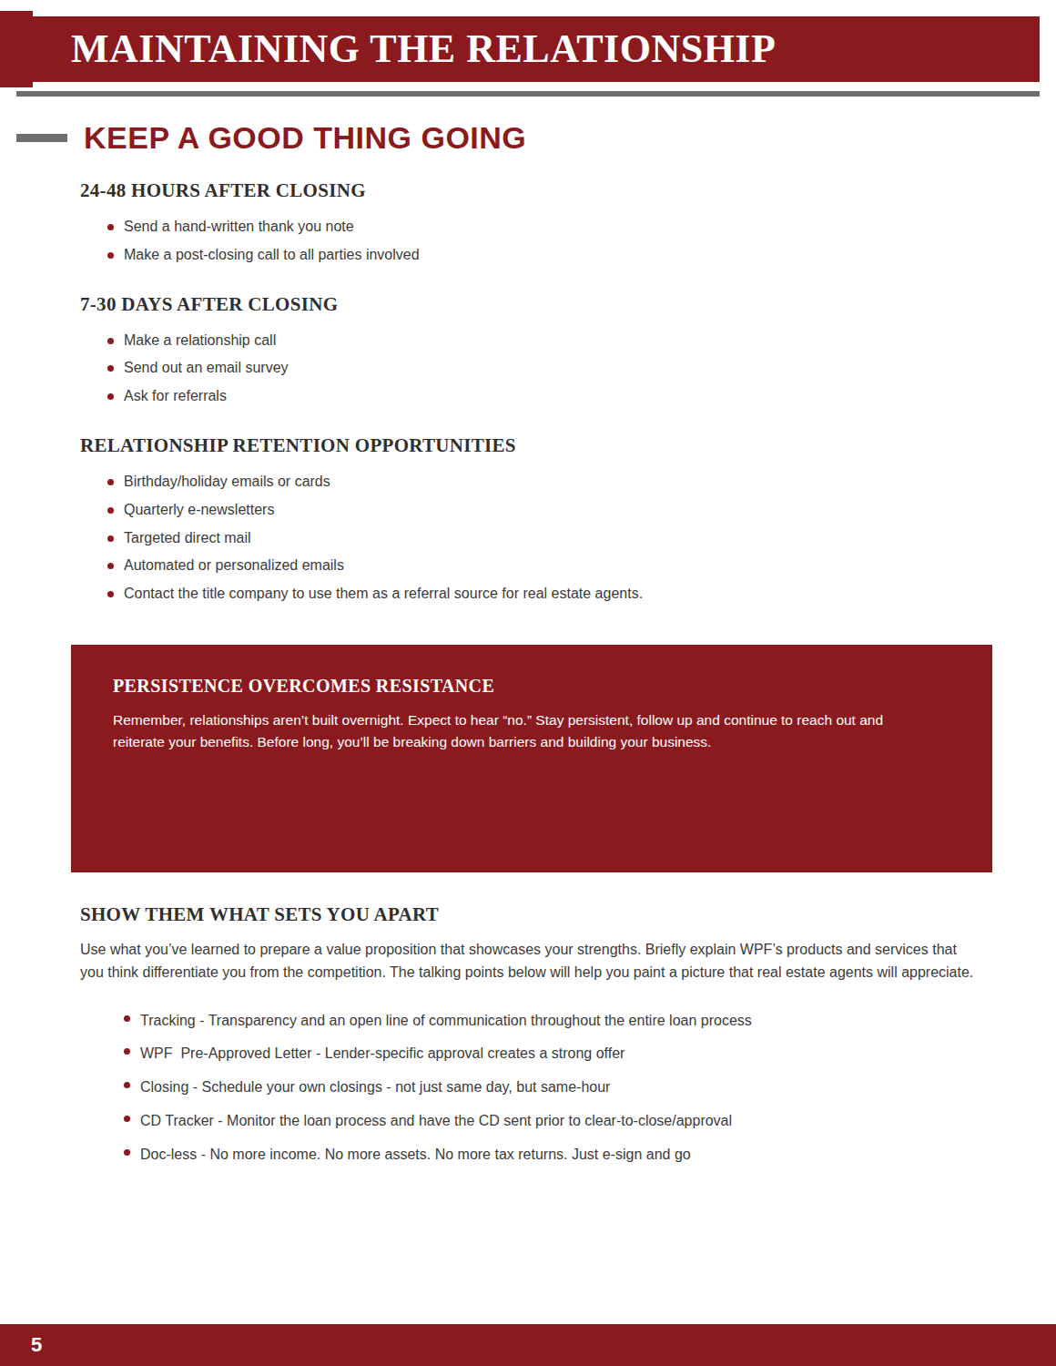MAINTAINING THE RELATIONSHIP
KEEP A GOOD THING GOING
24-48 HOURS AFTER CLOSING
Send a hand-written thank you note
Make a post-closing call to all parties involved
7-30 DAYS AFTER CLOSING
Make a relationship call
Send out an email survey
Ask for referrals
RELATIONSHIP RETENTION OPPORTUNITIES
Birthday/holiday emails or cards
Quarterly e-newsletters
Targeted direct mail
Automated or personalized emails
Contact the title company to use them as a referral source for real estate agents.
PERSISTENCE OVERCOMES RESISTANCE
Remember, relationships aren’t built overnight. Expect to hear “no.” Stay persistent, follow up and continue to reach out and reiterate your benefits. Before long, you’ll be breaking down barriers and building your business.
SHOW THEM WHAT SETS YOU APART
Use what you’ve learned to prepare a value proposition that showcases your strengths. Briefly explain WPF’s products and services that you think differentiate you from the competition. The talking points below will help you paint a picture that real estate agents will appreciate.
Tracking - Transparency and an open line of communication throughout the entire loan process
WPF Pre-Approved Letter - Lender-specific approval creates a strong offer
Closing - Schedule your own closings - not just same day, but same-hour
CD Tracker - Monitor the loan process and have the CD sent prior to clear-to-close/approval
Doc-less - No more income. No more assets. No more tax returns. Just e-sign and go
5